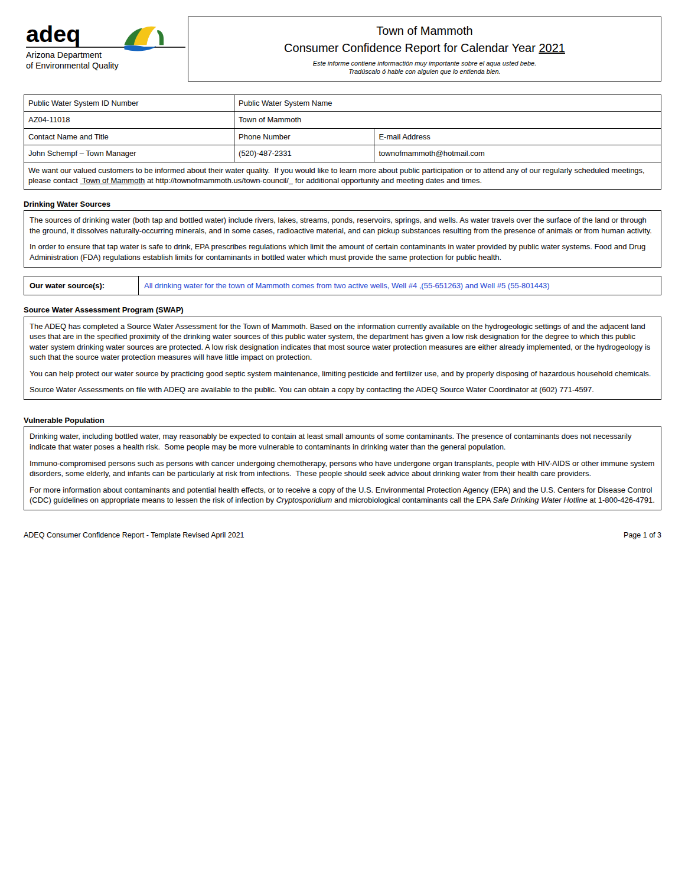adeq Arizona Department of Environmental Quality
Town of Mammoth
Consumer Confidence Report for Calendar Year 2021
Este informe contiene informactión muy importante sobre el aqua usted bebe.
Tradúscalo ó hable con alguien que lo entienda bien.
| Public Water System ID Number | Public Water System Name |
| --- | --- |
| AZ04-11018 | Town of Mammoth |
| Contact Name and Title | Phone Number | E-mail Address |
| John Schempf – Town Manager | (520)-487-2331 | townofmammoth@hotmail.com |
| We want our valued customers to be informed about their water quality. If you would like to learn more about public participation or to attend any of our regularly scheduled meetings, please contact Town of Mammoth at http://townofmammoth.us/town-council/ for additional opportunity and meeting dates and times. |
Drinking Water Sources
The sources of drinking water (both tap and bottled water) include rivers, lakes, streams, ponds, reservoirs, springs, and wells. As water travels over the surface of the land or through the ground, it dissolves naturally-occurring minerals, and in some cases, radioactive material, and can pickup substances resulting from the presence of animals or from human activity.
In order to ensure that tap water is safe to drink, EPA prescribes regulations which limit the amount of certain contaminants in water provided by public water systems. Food and Drug Administration (FDA) regulations establish limits for contaminants in bottled water which must provide the same protection for public health.
| Our water source(s): | All drinking water for the town of Mammoth comes from two active wells, Well #4 ,(55-651263) and Well #5 (55-801443) |
Source Water Assessment Program (SWAP)
The ADEQ has completed a Source Water Assessment for the Town of Mammoth. Based on the information currently available on the hydrogeologic settings of and the adjacent land uses that are in the specified proximity of the drinking water sources of this public water system, the department has given a low risk designation for the degree to which this public water system drinking water sources are protected. A low risk designation indicates that most source water protection measures are either already implemented, or the hydrogeology is such that the source water protection measures will have little impact on protection.
You can help protect our water source by practicing good septic system maintenance, limiting pesticide and fertilizer use, and by properly disposing of hazardous household chemicals.
Source Water Assessments on file with ADEQ are available to the public. You can obtain a copy by contacting the ADEQ Source Water Coordinator at (602) 771-4597.
Vulnerable Population
Drinking water, including bottled water, may reasonably be expected to contain at least small amounts of some contaminants. The presence of contaminants does not necessarily indicate that water poses a health risk. Some people may be more vulnerable to contaminants in drinking water than the general population.
Immuno-compromised persons such as persons with cancer undergoing chemotherapy, persons who have undergone organ transplants, people with HIV-AIDS or other immune system disorders, some elderly, and infants can be particularly at risk from infections. These people should seek advice about drinking water from their health care providers.
For more information about contaminants and potential health effects, or to receive a copy of the U.S. Environmental Protection Agency (EPA) and the U.S. Centers for Disease Control (CDC) guidelines on appropriate means to lessen the risk of infection by Cryptosporidium and microbiological contaminants call the EPA Safe Drinking Water Hotline at 1-800-426-4791.
ADEQ Consumer Confidence Report - Template Revised April 2021
Page 1 of 3